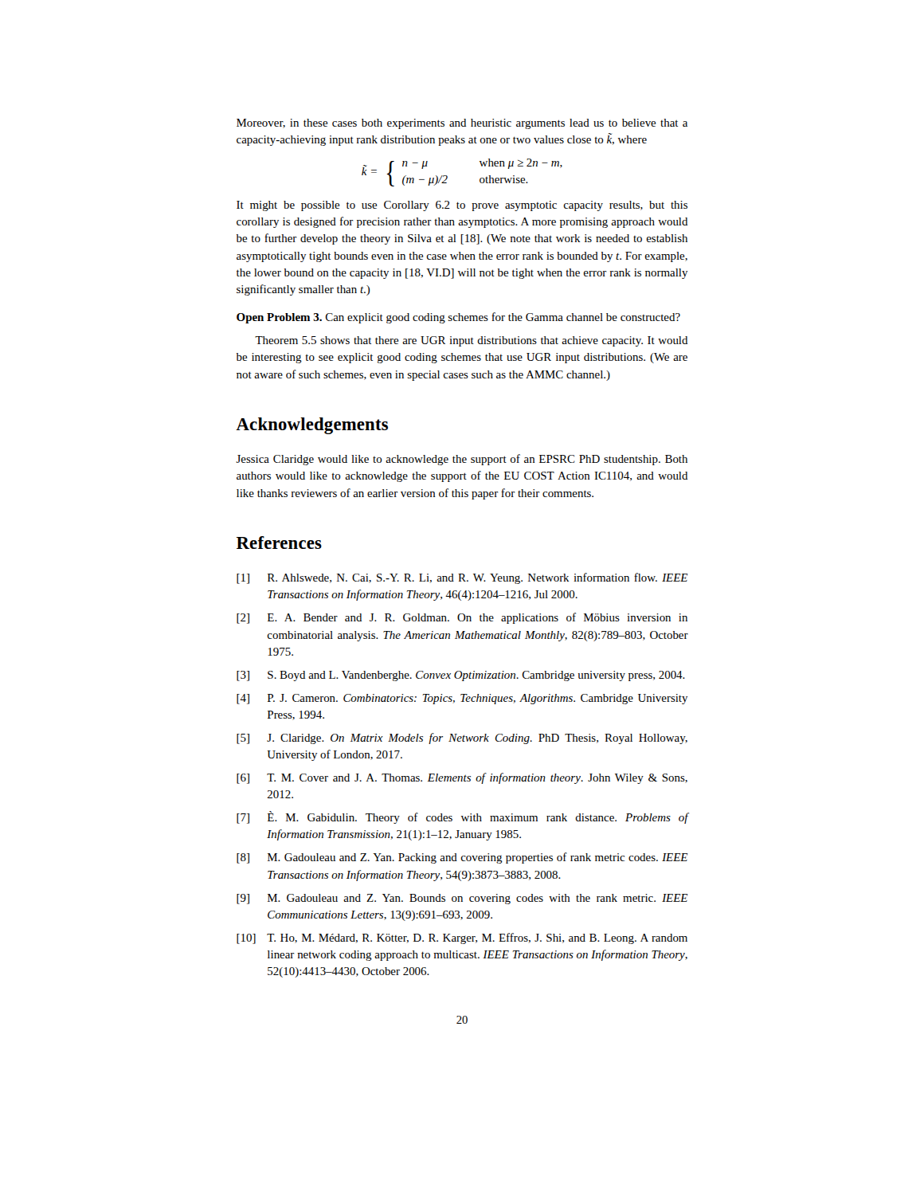Moreover, in these cases both experiments and heuristic arguments lead us to believe that a capacity-achieving input rank distribution peaks at one or two values close to k̃, where
k̃ = { n − μ when μ ≥ 2n − m, (m − μ)/2 otherwise.
It might be possible to use Corollary 6.2 to prove asymptotic capacity results, but this corollary is designed for precision rather than asymptotics. A more promising approach would be to further develop the theory in Silva et al [18]. (We note that work is needed to establish asymptotically tight bounds even in the case when the error rank is bounded by t. For example, the lower bound on the capacity in [18, VI.D] will not be tight when the error rank is normally significantly smaller than t.)
Open Problem 3. Can explicit good coding schemes for the Gamma channel be constructed?
Theorem 5.5 shows that there are UGR input distributions that achieve capacity. It would be interesting to see explicit good coding schemes that use UGR input distributions. (We are not aware of such schemes, even in special cases such as the AMMC channel.)
Acknowledgements
Jessica Claridge would like to acknowledge the support of an EPSRC PhD studentship. Both authors would like to acknowledge the support of the EU COST Action IC1104, and would like thanks reviewers of an earlier version of this paper for their comments.
References
[1] R. Ahlswede, N. Cai, S.-Y. R. Li, and R. W. Yeung. Network information flow. IEEE Transactions on Information Theory, 46(4):1204–1216, Jul 2000.
[2] E. A. Bender and J. R. Goldman. On the applications of Möbius inversion in combinatorial analysis. The American Mathematical Monthly, 82(8):789–803, October 1975.
[3] S. Boyd and L. Vandenberghe. Convex Optimization. Cambridge university press, 2004.
[4] P. J. Cameron. Combinatorics: Topics, Techniques, Algorithms. Cambridge University Press, 1994.
[5] J. Claridge. On Matrix Models for Network Coding. PhD Thesis, Royal Holloway, University of London, 2017.
[6] T. M. Cover and J. A. Thomas. Elements of information theory. John Wiley & Sons, 2012.
[7] È. M. Gabidulin. Theory of codes with maximum rank distance. Problems of Information Transmission, 21(1):1–12, January 1985.
[8] M. Gadouleau and Z. Yan. Packing and covering properties of rank metric codes. IEEE Transactions on Information Theory, 54(9):3873–3883, 2008.
[9] M. Gadouleau and Z. Yan. Bounds on covering codes with the rank metric. IEEE Communications Letters, 13(9):691–693, 2009.
[10] T. Ho, M. Médard, R. Kötter, D. R. Karger, M. Effros, J. Shi, and B. Leong. A random linear network coding approach to multicast. IEEE Transactions on Information Theory, 52(10):4413–4430, October 2006.
20